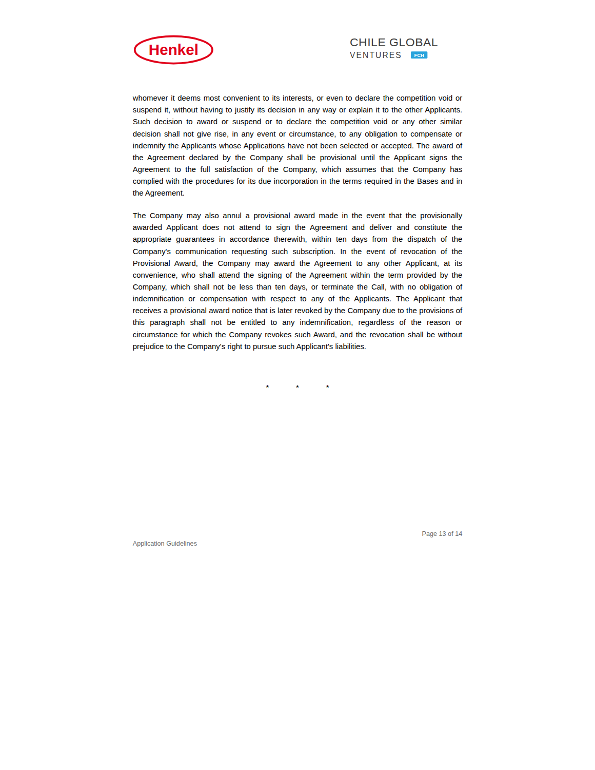Henkel
CHILE GLOBAL VENTURES FCH
whomever it deems most convenient to its interests, or even to declare the competition void or suspend it, without having to justify its decision in any way or explain it to the other Applicants. Such decision to award or suspend or to declare the competition void or any other similar decision shall not give rise, in any event or circumstance, to any obligation to compensate or indemnify the Applicants whose Applications have not been selected or accepted. The award of the Agreement declared by the Company shall be provisional until the Applicant signs the Agreement to the full satisfaction of the Company, which assumes that the Company has complied with the procedures for its due incorporation in the terms required in the Bases and in the Agreement.
The Company may also annul a provisional award made in the event that the provisionally awarded Applicant does not attend to sign the Agreement and deliver and constitute the appropriate guarantees in accordance therewith, within ten days from the dispatch of the Company's communication requesting such subscription. In the event of revocation of the Provisional Award, the Company may award the Agreement to any other Applicant, at its convenience, who shall attend the signing of the Agreement within the term provided by the Company, which shall not be less than ten days, or terminate the Call, with no obligation of indemnification or compensation with respect to any of the Applicants. The Applicant that receives a provisional award notice that is later revoked by the Company due to the provisions of this paragraph shall not be entitled to any indemnification, regardless of the reason or circumstance for which the Company revokes such Award, and the revocation shall be without prejudice to the Company's right to pursue such Applicant's liabilities.
***
Page 13 of 14
Application Guidelines